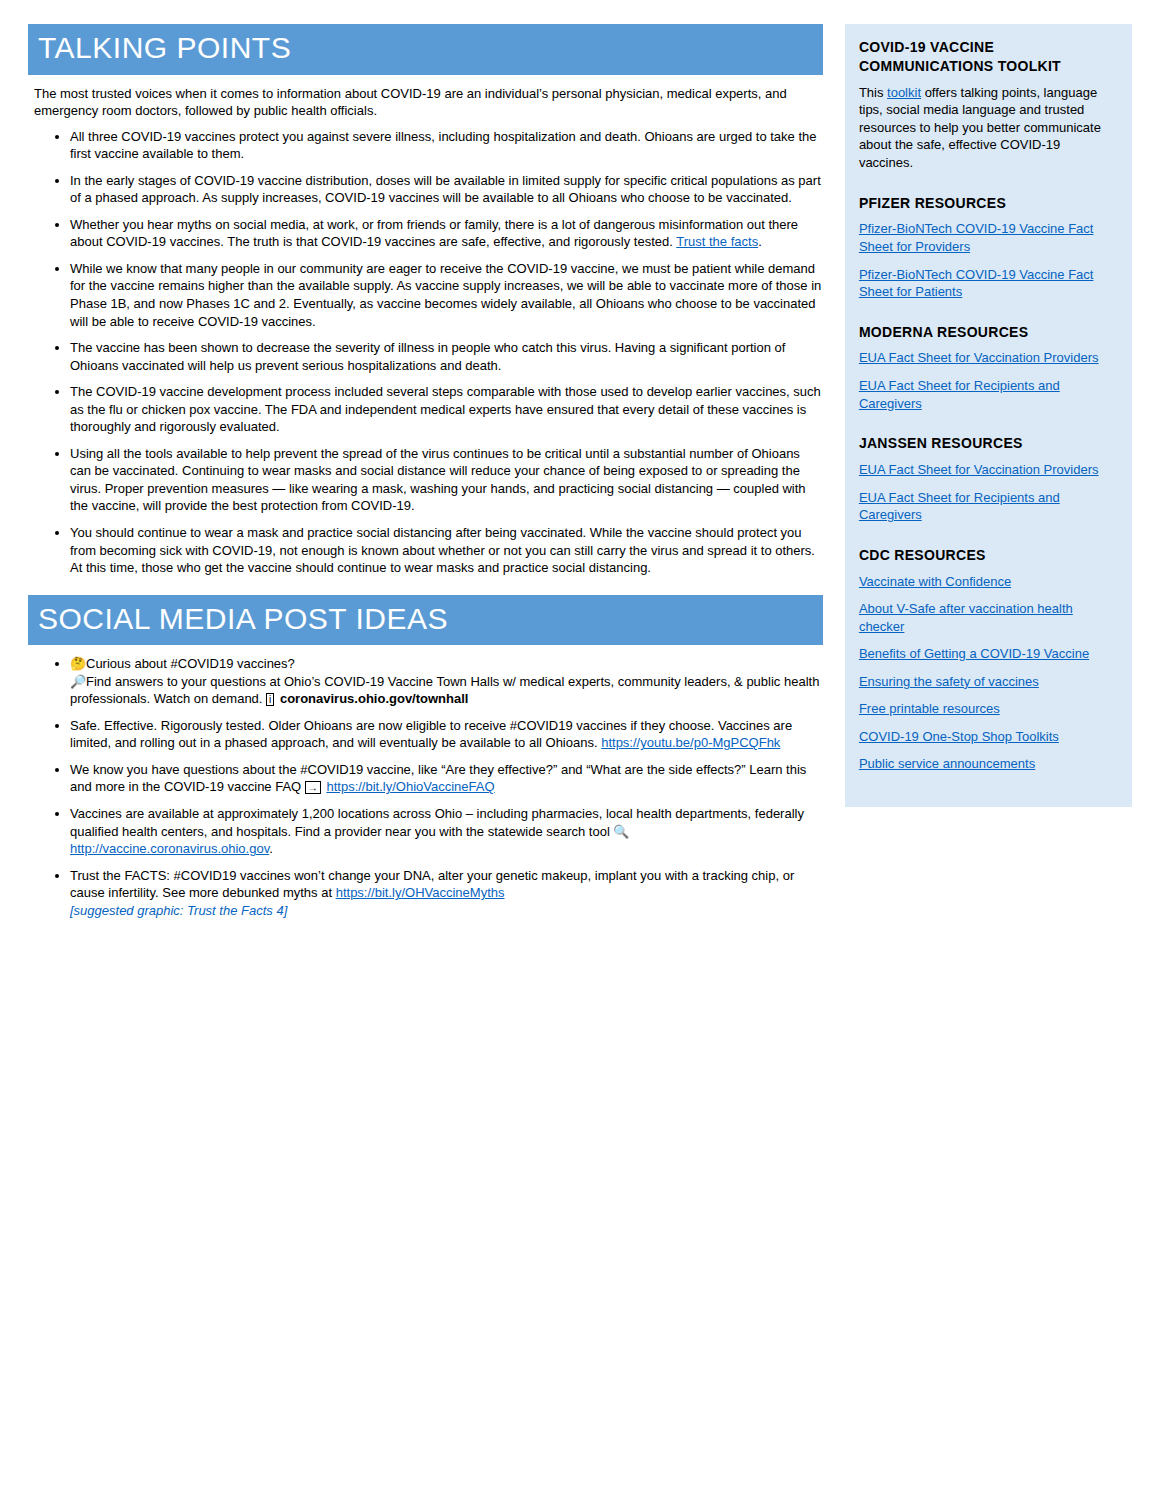TALKING POINTS
The most trusted voices when it comes to information about COVID-19 are an individual’s personal physician, medical experts, and emergency room doctors, followed by public health officials.
All three COVID-19 vaccines protect you against severe illness, including hospitalization and death. Ohioans are urged to take the first vaccine available to them.
In the early stages of COVID-19 vaccine distribution, doses will be available in limited supply for specific critical populations as part of a phased approach. As supply increases, COVID-19 vaccines will be available to all Ohioans who choose to be vaccinated.
Whether you hear myths on social media, at work, or from friends or family, there is a lot of dangerous misinformation out there about COVID-19 vaccines. The truth is that COVID-19 vaccines are safe, effective, and rigorously tested. Trust the facts.
While we know that many people in our community are eager to receive the COVID-19 vaccine, we must be patient while demand for the vaccine remains higher than the available supply. As vaccine supply increases, we will be able to vaccinate more of those in Phase 1B, and now Phases 1C and 2. Eventually, as vaccine becomes widely available, all Ohioans who choose to be vaccinated will be able to receive COVID-19 vaccines.
The vaccine has been shown to decrease the severity of illness in people who catch this virus. Having a significant portion of Ohioans vaccinated will help us prevent serious hospitalizations and death.
The COVID-19 vaccine development process included several steps comparable with those used to develop earlier vaccines, such as the flu or chicken pox vaccine. The FDA and independent medical experts have ensured that every detail of these vaccines is thoroughly and rigorously evaluated.
Using all the tools available to help prevent the spread of the virus continues to be critical until a substantial number of Ohioans can be vaccinated. Continuing to wear masks and social distance will reduce your chance of being exposed to or spreading the virus. Proper prevention measures — like wearing a mask, washing your hands, and practicing social distancing — coupled with the vaccine, will provide the best protection from COVID-19.
You should continue to wear a mask and practice social distancing after being vaccinated. While the vaccine should protect you from becoming sick with COVID-19, not enough is known about whether or not you can still carry the virus and spread it to others. At this time, those who get the vaccine should continue to wear masks and practice social distancing.
SOCIAL MEDIA POST IDEAS
🤔Curious about #COVID19 vaccines?
🔎Find answers to your questions at Ohio’s COVID-19 Vaccine Town Halls w/ medical experts, community leaders, & public health professionals. Watch on demand. i coronavirus.ohio.gov/townhall
Safe. Effective. Rigorously tested. Older Ohioans are now eligible to receive #COVID19 vaccines if they choose. Vaccines are limited, and rolling out in a phased approach, and will eventually be available to all Ohioans. https://youtu.be/p0-MgPCQFhk
We know you have questions about the #COVID19 vaccine, like “Are they effective?” and “What are the side effects?” Learn this and more in the COVID-19 vaccine FAQ → https://bit.ly/OhioVaccineFAQ
Vaccines are available at approximately 1,200 locations across Ohio – including pharmacies, local health departments, federally qualified health centers, and hospitals. Find a provider near you with the statewide search tool 🔍 http://vaccine.coronavirus.ohio.gov.
Trust the FACTS: #COVID19 vaccines won’t change your DNA, alter your genetic makeup, implant you with a tracking chip, or cause infertility. See more debunked myths at https://bit.ly/OHVaccineMyths
[suggested graphic: Trust the Facts 4]
COVID-19 VACCINE COMMUNICATIONS TOOLKIT
This toolkit offers talking points, language tips, social media language and trusted resources to help you better communicate about the safe, effective COVID-19 vaccines.
PFIZER RESOURCES
Pfizer-BioNTech COVID-19 Vaccine Fact Sheet for Providers
Pfizer-BioNTech COVID-19 Vaccine Fact Sheet for Patients
MODERNA RESOURCES
EUA Fact Sheet for Vaccination Providers
EUA Fact Sheet for Recipients and Caregivers
JANSSEN RESOURCES
EUA Fact Sheet for Vaccination Providers
EUA Fact Sheet for Recipients and Caregivers
CDC RESOURCES
Vaccinate with Confidence
About V-Safe after vaccination health checker
Benefits of Getting a COVID-19 Vaccine
Ensuring the safety of vaccines
Free printable resources
COVID-19 One-Stop Shop Toolkits
Public service announcements